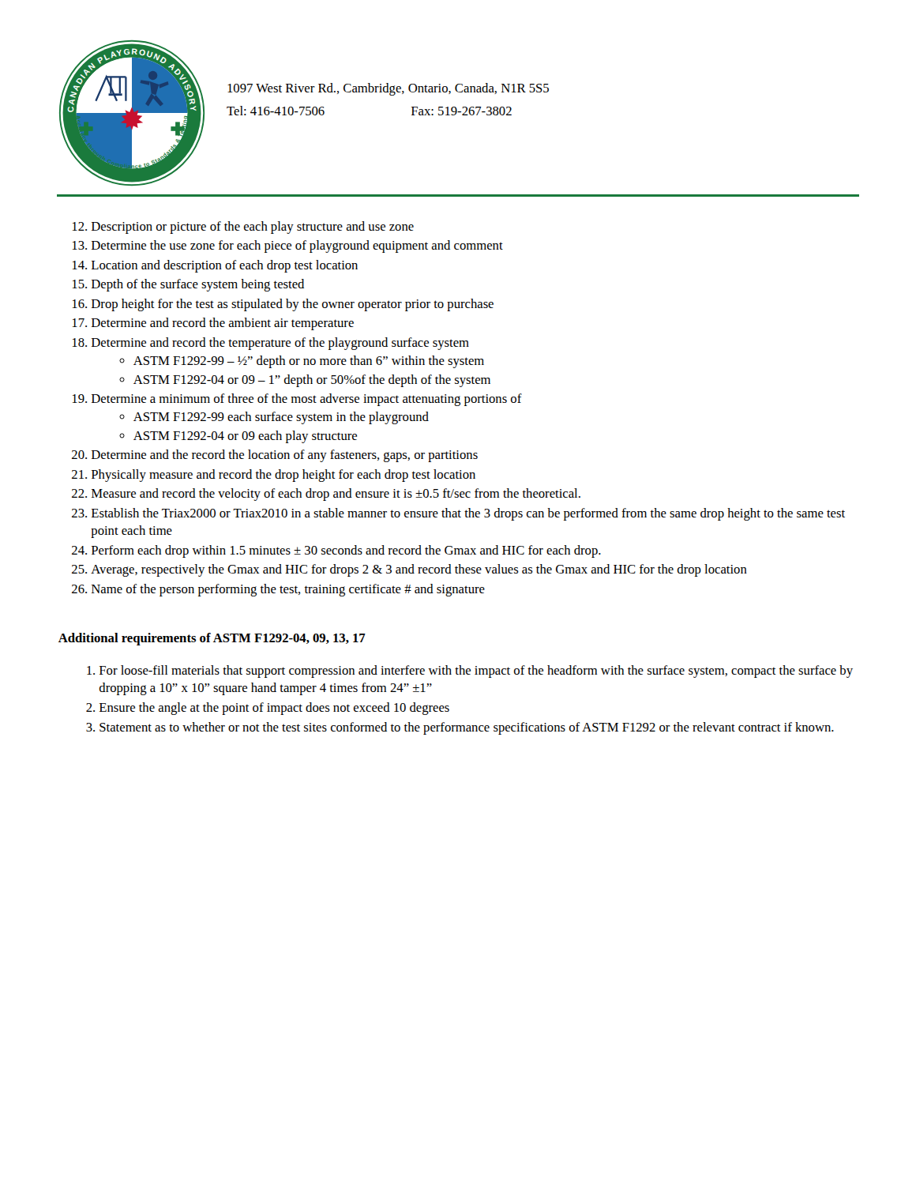CANADIAN PLAYGROUND ADVISORY Accuracy through Compliance to Standards & Testing
1097 West River Rd., Cambridge, Ontario, Canada, N1R 5S5
Tel: 416-410-7506 Fax: 519-267-3802
Description or picture of the each play structure and use zone
Determine the use zone for each piece of playground equipment and comment
Location and description of each drop test location
Depth of the surface system being tested
Drop height for the test as stipulated by the owner operator prior to purchase
Determine and record the ambient air temperature
Determine and record the temperature of the playground surface system
ASTM F1292-99 – ½” depth or no more than 6” within the system
ASTM F1292-04 or 09 – 1” depth or 50%of the depth of the system
Determine a minimum of three of the most adverse impact attenuating portions of
ASTM F1292-99 each surface system in the playground
ASTM F1292-04 or 09 each play structure
Determine and the record the location of any fasteners, gaps, or partitions
Physically measure and record the drop height for each drop test location
Measure and record the velocity of each drop and ensure it is ±0.5 ft/sec from the theoretical.
Establish the Triax2000 or Triax2010 in a stable manner to ensure that the 3 drops can be performed from the same drop height to the same test point each time
Perform each drop within 1.5 minutes ± 30 seconds and record the Gmax and HIC for each drop.
Average, respectively the Gmax and HIC for drops 2 & 3 and record these values as the Gmax and HIC for the drop location
Name of the person performing the test, training certificate # and signature
Additional requirements of ASTM F1292-04, 09, 13, 17
For loose-fill materials that support compression and interfere with the impact of the headform with the surface system, compact the surface by dropping a 10” x 10” square hand tamper 4 times from 24” ±1”
Ensure the angle at the point of impact does not exceed 10 degrees
Statement as to whether or not the test sites conformed to the performance specifications of ASTM F1292 or the relevant contract if known.